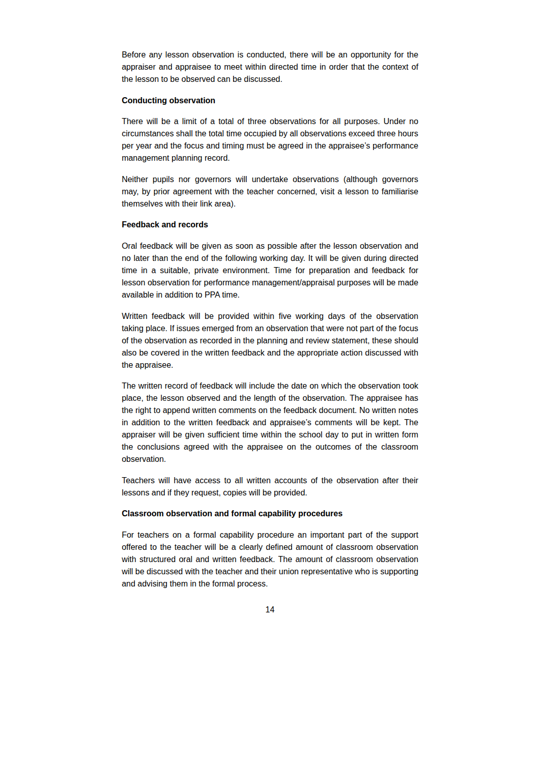Before any lesson observation is conducted, there will be an opportunity for the appraiser and appraisee to meet within directed time in order that the context of the lesson to be observed can be discussed.
Conducting observation
There will be a limit of a total of three observations for all purposes. Under no circumstances shall the total time occupied by all observations exceed three hours per year and the focus and timing must be agreed in the appraisee’s performance management planning record.
Neither pupils nor governors will undertake observations (although governors may, by prior agreement with the teacher concerned, visit a lesson to familiarise themselves with their link area).
Feedback and records
Oral feedback will be given as soon as possible after the lesson observation and no later than the end of the following working day. It will be given during directed time in a suitable, private environment. Time for preparation and feedback for lesson observation for performance management/appraisal purposes will be made available in addition to PPA time.
Written feedback will be provided within five working days of the observation taking place. If issues emerged from an observation that were not part of the focus of the observation as recorded in the planning and review statement, these should also be covered in the written feedback and the appropriate action discussed with the appraisee.
The written record of feedback will include the date on which the observation took place, the lesson observed and the length of the observation. The appraisee has the right to append written comments on the feedback document. No written notes in addition to the written feedback and appraisee’s comments will be kept. The appraiser will be given sufficient time within the school day to put in written form the conclusions agreed with the appraisee on the outcomes of the classroom observation.
Teachers will have access to all written accounts of the observation after their lessons and if they request, copies will be provided.
Classroom observation and formal capability procedures
For teachers on a formal capability procedure an important part of the support offered to the teacher will be a clearly defined amount of classroom observation with structured oral and written feedback. The amount of classroom observation will be discussed with the teacher and their union representative who is supporting and advising them in the formal process.
14